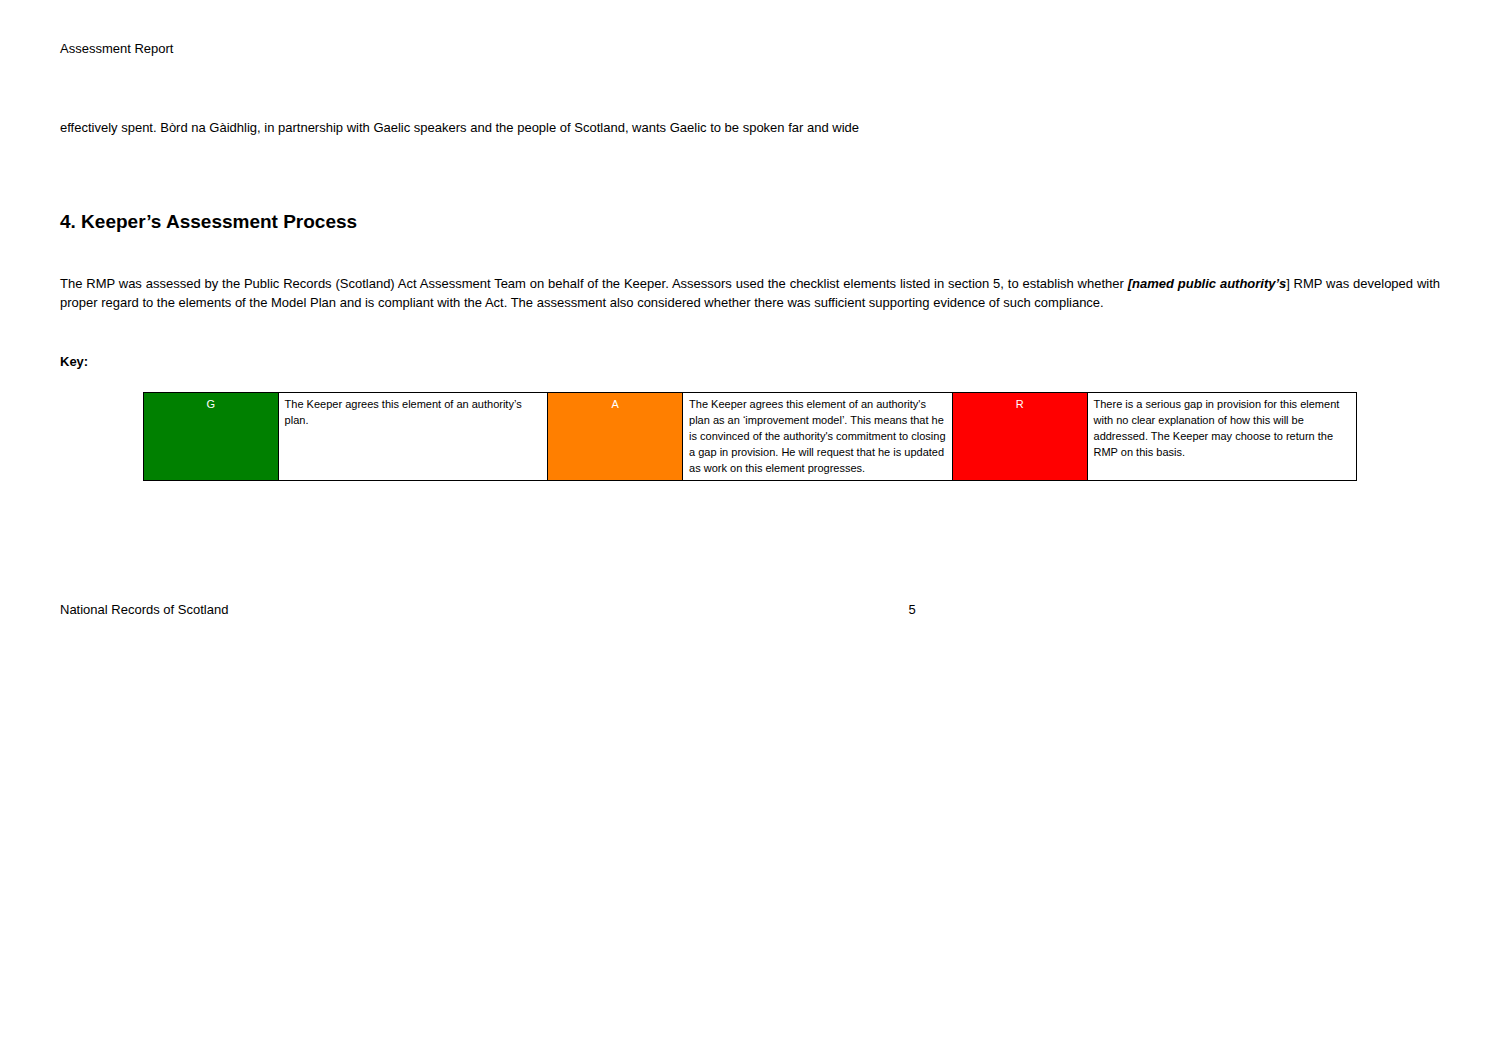Assessment Report
effectively spent. Bòrd na Gàidhlig, in partnership with Gaelic speakers and the people of Scotland, wants Gaelic to be spoken far and wide
4. Keeper’s Assessment Process
The RMP was assessed by the Public Records (Scotland) Act Assessment Team on behalf of the Keeper. Assessors used the checklist elements listed in section 5, to establish whether [named public authority’s] RMP was developed with proper regard to the elements of the Model Plan and is compliant with the Act. The assessment also considered whether there was sufficient supporting evidence of such compliance.
Key:
| G | The Keeper agrees this element of an authority’s plan. | A | The Keeper agrees this element of an authority's plan as an ‘improvement model’. This means that he is convinced of the authority's commitment to closing a gap in provision. He will request that he is updated as work on this element progresses. | R | There is a serious gap in provision for this element with no clear explanation of how this will be addressed. The Keeper may choose to return the RMP on this basis. |
National Records of Scotland 5